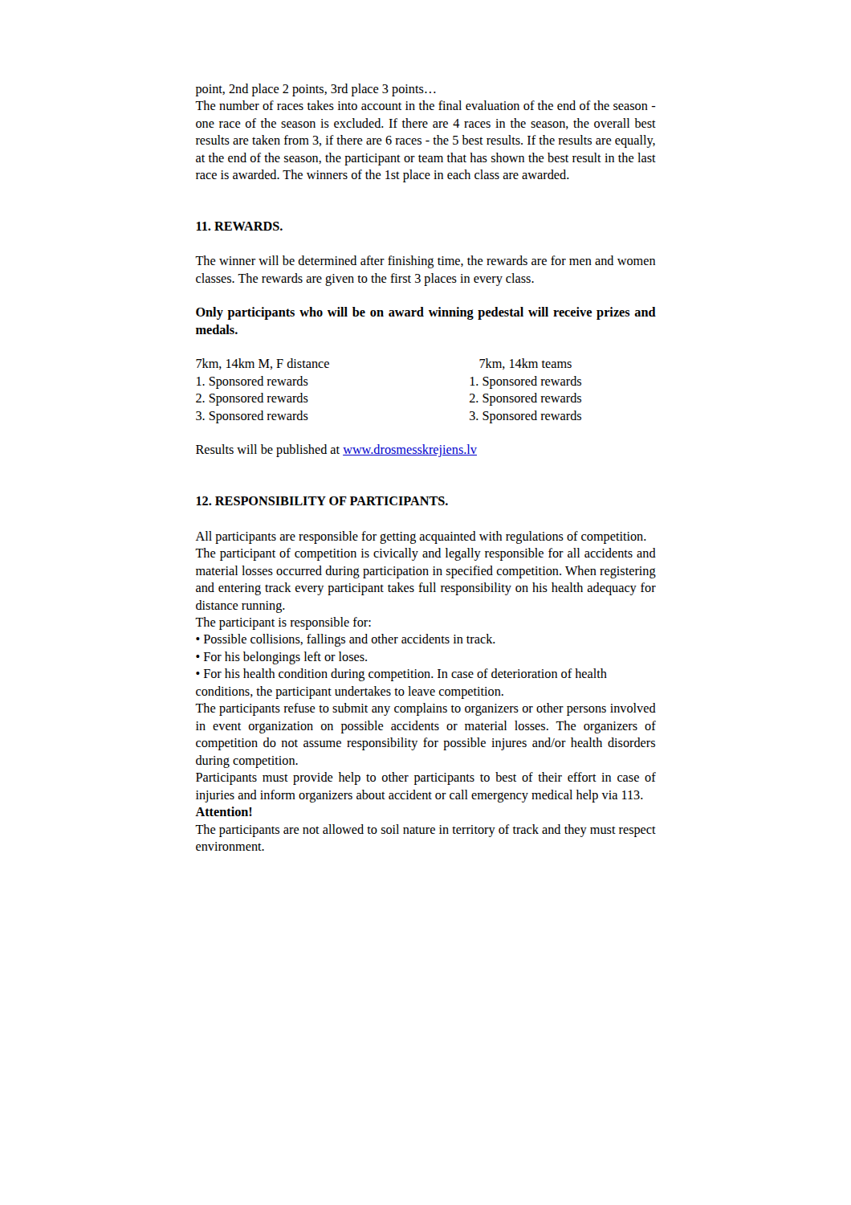point, 2nd place 2 points, 3rd place 3 points…
The number of races takes into account in the final evaluation of the end of the season - one race of the season is excluded. If there are 4 races in the season, the overall best results are taken from 3, if there are 6 races - the 5 best results. If the results are equally, at the end of the season, the participant or team that has shown the best result in the last race is awarded. The winners of the 1st place in each class are awarded.
11. REWARDS.
The winner will be determined after finishing time, the rewards are for men and women classes. The rewards are given to the first 3 places in every class.
Only participants who will be on award winning pedestal will receive prizes and medals.
| 7km, 14km M, F distance | 7km, 14km teams |
| 1. Sponsored rewards | 1. Sponsored rewards |
| 2. Sponsored rewards | 2. Sponsored rewards |
| 3. Sponsored rewards | 3. Sponsored rewards |
Results will be published at www.drosmesskrejiens.lv
12. RESPONSIBILITY OF PARTICIPANTS.
All participants are responsible for getting acquainted with regulations of competition.
The participant of competition is civically and legally responsible for all accidents and material losses occurred during participation in specified competition. When registering and entering track every participant takes full responsibility on his health adequacy for distance running.
The participant is responsible for:
• Possible collisions, fallings and other accidents in track.
• For his belongings left or loses.
• For his health condition during competition. In case of deterioration of health conditions, the participant undertakes to leave competition.
The participants refuse to submit any complains to organizers or other persons involved in event organization on possible accidents or material losses. The organizers of competition do not assume responsibility for possible injures and/or health disorders during competition.
Participants must provide help to other participants to best of their effort in case of injuries and inform organizers about accident or call emergency medical help via 113.
Attention!
The participants are not allowed to soil nature in territory of track and they must respect environment.